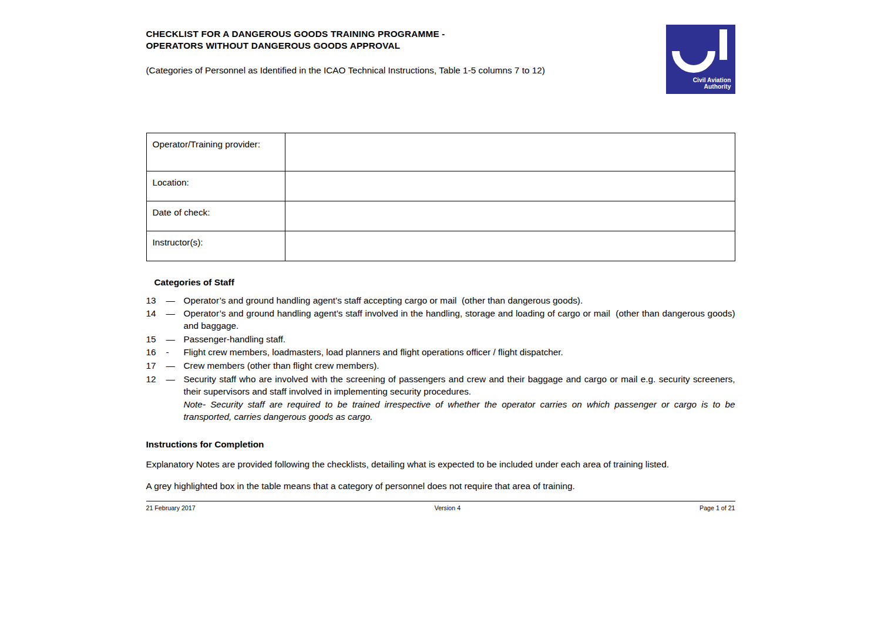Civil Aviation
Authority
CHECKLIST FOR A DANGEROUS GOODS TRAINING PROGRAMME -
OPERATORS WITHOUT DANGEROUS GOODS APPROVAL
(Categories of Personnel as Identified in the ICAO Technical Instructions, Table 1-5 columns 7 to 12)
| Operator/Training provider: | |
| Location: | |
| Date of check: | |
| Instructor(s): | |
Categories of Staff
13 — Operator’s and ground handling agent’s staff accepting cargo or mail (other than dangerous goods).
14 — Operator’s and ground handling agent’s staff involved in the handling, storage and loading of cargo or mail (other than dangerous goods) and baggage.
15 — Passenger-handling staff.
16 - Flight crew members, loadmasters, load planners and flight operations officer / flight dispatcher.
17 — Crew members (other than flight crew members).
12 — Security staff who are involved with the screening of passengers and crew and their baggage and cargo or mail e.g. security screeners, their supervisors and staff involved in implementing security procedures. Note- Security staff are required to be trained irrespective of whether the operator carries on which passenger or cargo is to be transported, carries dangerous goods as cargo.
Instructions for Completion
Explanatory Notes are provided following the checklists, detailing what is expected to be included under each area of training listed.
A grey highlighted box in the table means that a category of personnel does not require that area of training.
21 February 2017 Version 4 Page 1 of 21